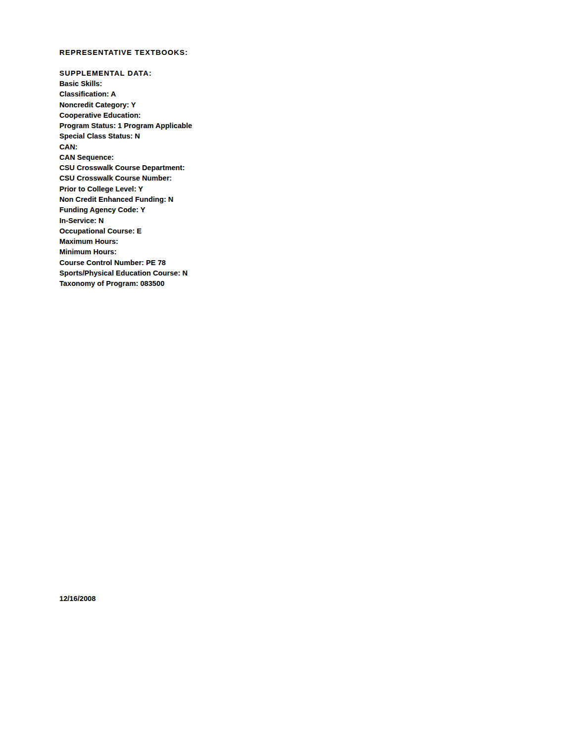REPRESENTATIVE TEXTBOOKS:
SUPPLEMENTAL DATA:
Basic Skills:
Classification: A
Noncredit Category: Y
Cooperative Education:
Program Status: 1 Program Applicable
Special Class Status: N
CAN:
CAN Sequence:
CSU Crosswalk Course Department:
CSU Crosswalk Course Number:
Prior to College Level: Y
Non Credit Enhanced Funding: N
Funding Agency Code: Y
In-Service: N
Occupational Course: E
Maximum Hours:
Minimum Hours:
Course Control Number: PE 78
Sports/Physical Education Course: N
Taxonomy of Program: 083500
12/16/2008